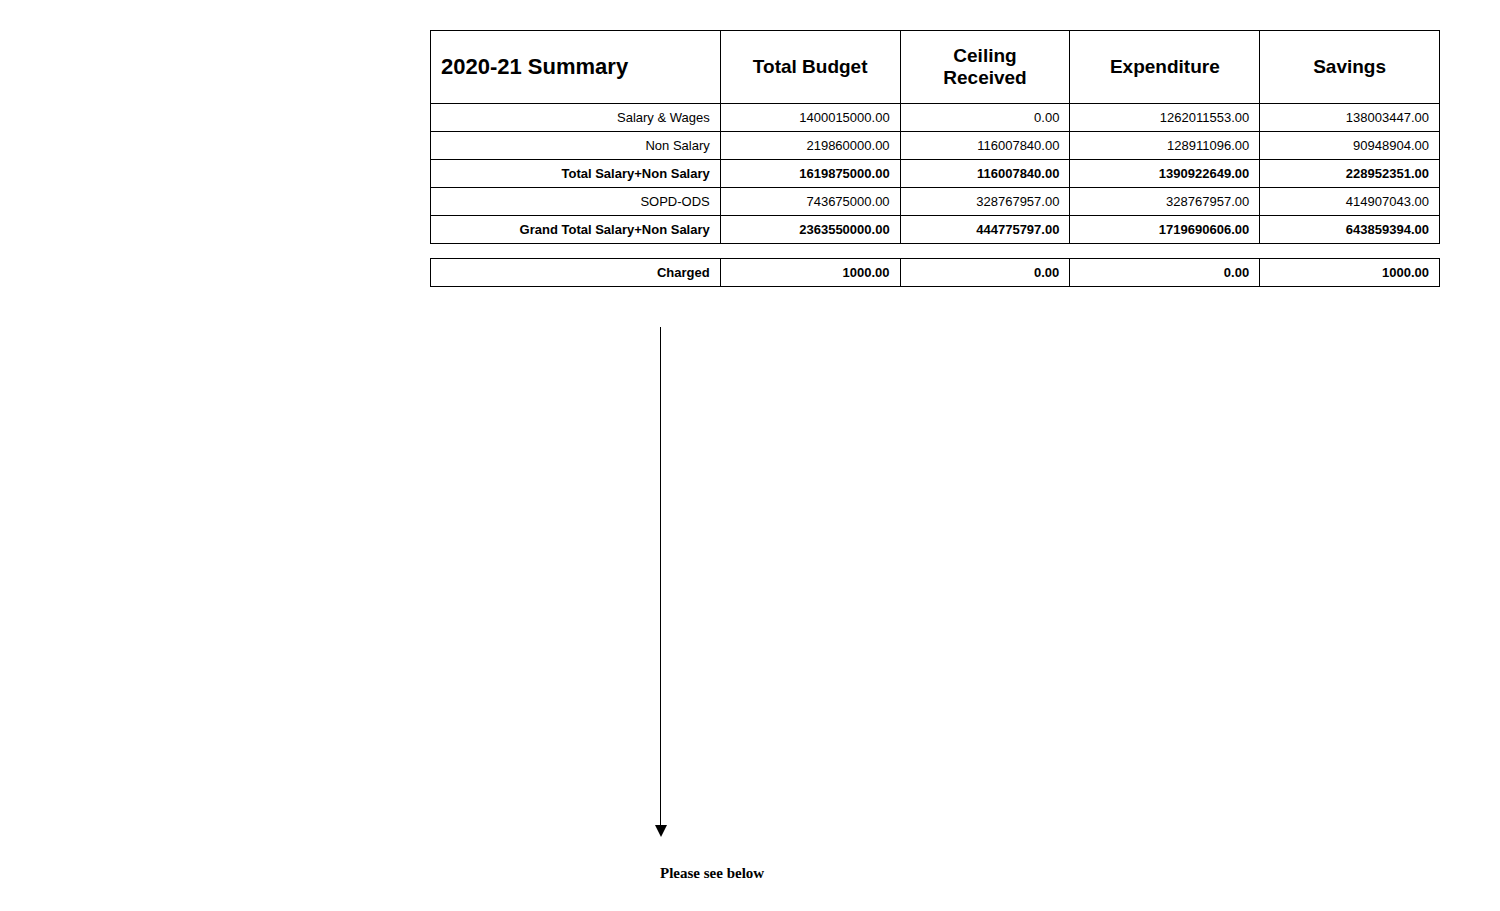| 2020-21 Summary | Total Budget | Ceiling Received | Expenditure | Savings |
| --- | --- | --- | --- | --- |
| Salary & Wages | 1400015000.00 | 0.00 | 1262011553.00 | 138003447.00 |
| Non Salary | 219860000.00 | 116007840.00 | 128911096.00 | 90948904.00 |
| Total Salary+Non Salary | 1619875000.00 | 116007840.00 | 1390922649.00 | 228952351.00 |
| SOPD-ODS | 743675000.00 | 328767957.00 | 328767957.00 | 414907043.00 |
| Grand Total Salary+Non Salary | 2363550000.00 | 444775797.00 | 1719690606.00 | 643859394.00 |
| Charged | 1000.00 | 0.00 | 0.00 | 1000.00 |
Please see below